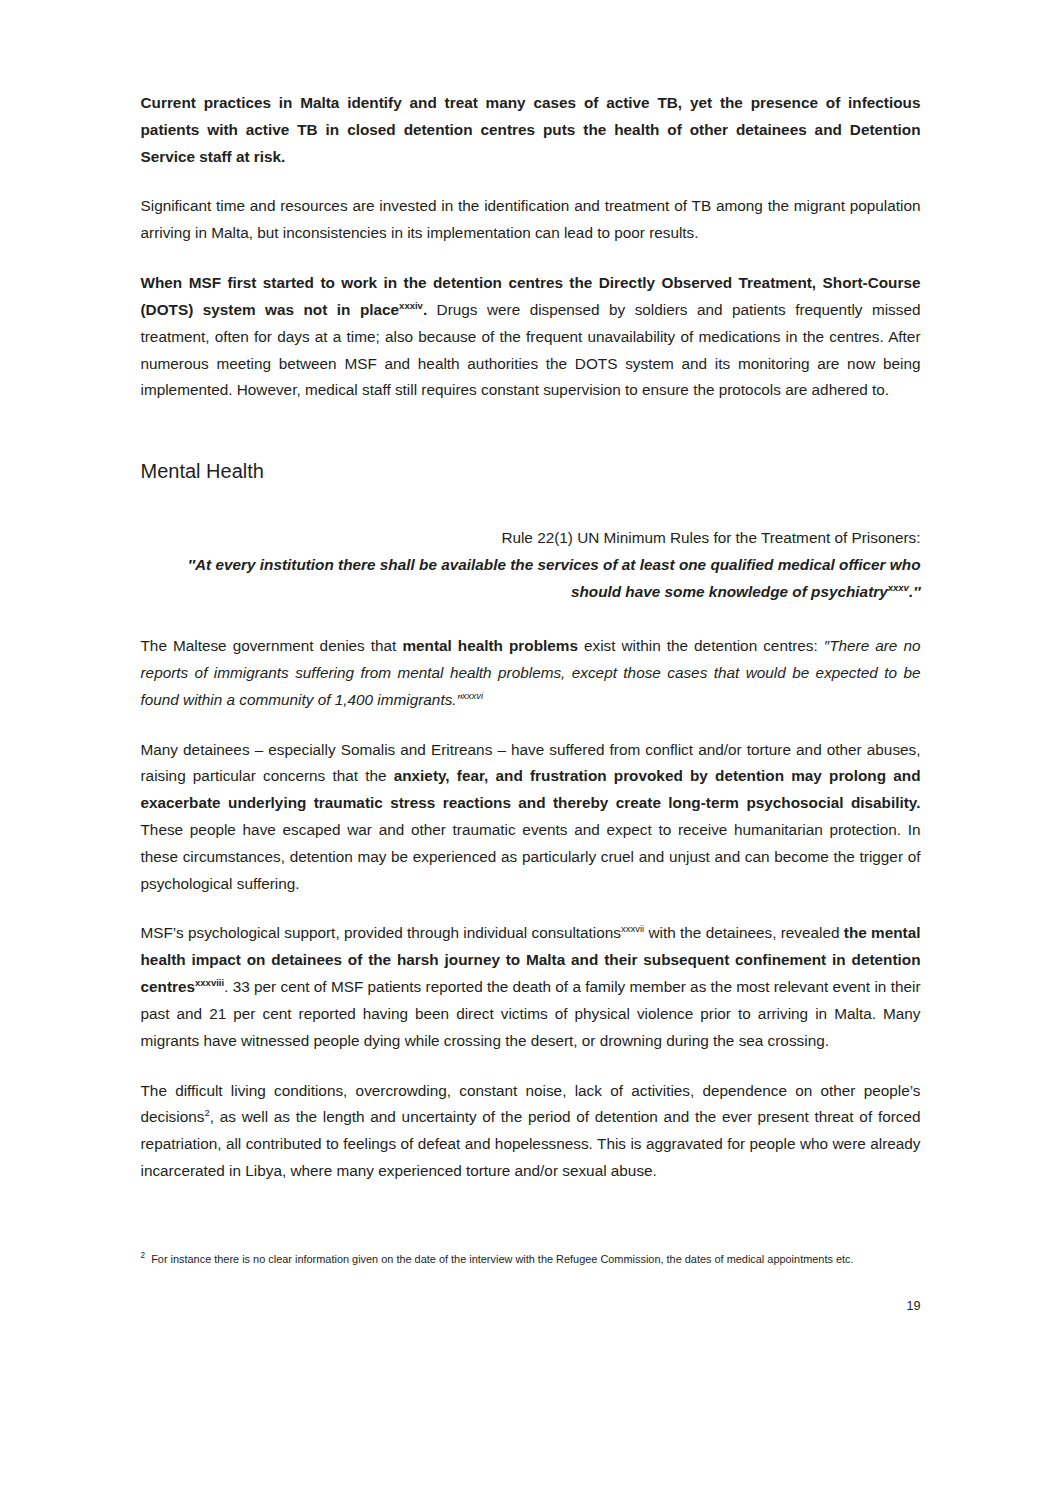Current practices in Malta identify and treat many cases of active TB, yet the presence of infectious patients with active TB in closed detention centres puts the health of other detainees and Detention Service staff at risk.
Significant time and resources are invested in the identification and treatment of TB among the migrant population arriving in Malta, but inconsistencies in its implementation can lead to poor results.
When MSF first started to work in the detention centres the Directly Observed Treatment, Short-Course (DOTS) system was not in placexxxiv. Drugs were dispensed by soldiers and patients frequently missed treatment, often for days at a time; also because of the frequent unavailability of medications in the centres. After numerous meeting between MSF and health authorities the DOTS system and its monitoring are now being implemented. However, medical staff still requires constant supervision to ensure the protocols are adhered to.
Mental Health
Rule 22(1) UN Minimum Rules for the Treatment of Prisoners:
″At every institution there shall be available the services of at least one qualified medical officer who should have some knowledge of psychiatryxxxv.″
The Maltese government denies that mental health problems exist within the detention centres: ″There are no reports of immigrants suffering from mental health problems, except those cases that would be expected to be found within a community of 1,400 immigrants.″xxxvi
Many detainees – especially Somalis and Eritreans – have suffered from conflict and/or torture and other abuses, raising particular concerns that the anxiety, fear, and frustration provoked by detention may prolong and exacerbate underlying traumatic stress reactions and thereby create long-term psychosocial disability. These people have escaped war and other traumatic events and expect to receive humanitarian protection. In these circumstances, detention may be experienced as particularly cruel and unjust and can become the trigger of psychological suffering.
MSF’s psychological support, provided through individual consultationsxxxvii with the detainees, revealed the mental health impact on detainees of the harsh journey to Malta and their subsequent confinement in detention centresxxxviii. 33 per cent of MSF patients reported the death of a family member as the most relevant event in their past and 21 per cent reported having been direct victims of physical violence prior to arriving in Malta. Many migrants have witnessed people dying while crossing the desert, or drowning during the sea crossing.
The difficult living conditions, overcrowding, constant noise, lack of activities, dependence on other people’s decisions2, as well as the length and uncertainty of the period of detention and the ever present threat of forced repatriation, all contributed to feelings of defeat and hopelessness. This is aggravated for people who were already incarcerated in Libya, where many experienced torture and/or sexual abuse.
2 For instance there is no clear information given on the date of the interview with the Refugee Commission, the dates of medical appointments etc.
19